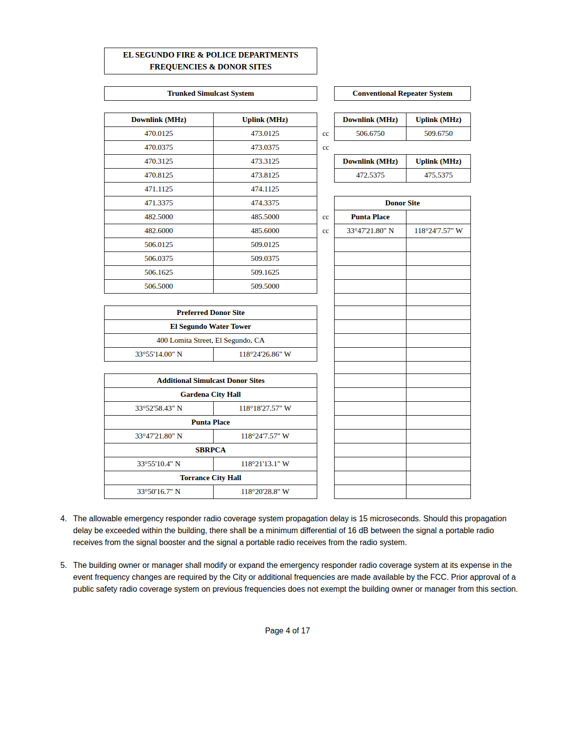| EL SEGUNDO FIRE & POLICE DEPARTMENTS FREQUENCIES & DONOR SITES | | |
| Trunked Simulcast System | | Conventional Repeater System |
| Downlink (MHz) | Uplink (MHz) | | Downlink (MHz) | Uplink (MHz) |
| 470.0125 | 473.0125 | cc | 506.6750 | 509.6750 |
| 470.0375 | 473.0375 | cc | | |
| 470.3125 | 473.3125 | | Downlink (MHz) | Uplink (MHz) |
| 470.8125 | 473.8125 | | 472.5375 | 475.5375 |
| 471.1125 | 474.1125 | | | |
| 471.3375 | 474.3375 | | Donor Site |
| 482.5000 | 485.5000 | cc | Punta Place | |
| 482.6000 | 485.6000 | cc | 33°47'21.80" N | 118°24'7.57" W |
| 506.0125 | 509.0125 | | | |
| 506.0375 | 509.0375 | | | |
| 506.1625 | 509.1625 | | | |
| 506.5000 | 509.5000 | | | |
| Preferred Donor Site | | | |
| El Segundo Water Tower | | | |
| 400 Lomita Street, El Segundo, CA | | | |
| 33°55'14.00" N | 118°24'26.86" W | | | |
| Additional Simulcast Donor Sites | | | |
| Gardena City Hall | | | |
| 33°52'58.43" N | 118°18'27.57" W | | | |
| Punta Place | | | |
| 33°47'21.80" N | 118°24'7.57" W | | | |
| SBRPCA | | | |
| 33°55'10.4" N | 118°21'13.1" W | | | |
| Torrance City Hall | | | |
| 33°50'16.7" N | 118°20'28.8" W | | | |
The allowable emergency responder radio coverage system propagation delay is 15 microseconds. Should this propagation delay be exceeded within the building, there shall be a minimum differential of 16 dB between the signal a portable radio receives from the signal booster and the signal a portable radio receives from the radio system.
The building owner or manager shall modify or expand the emergency responder radio coverage system at its expense in the event frequency changes are required by the City or additional frequencies are made available by the FCC. Prior approval of a public safety radio coverage system on previous frequencies does not exempt the building owner or manager from this section.
Page 4 of 17